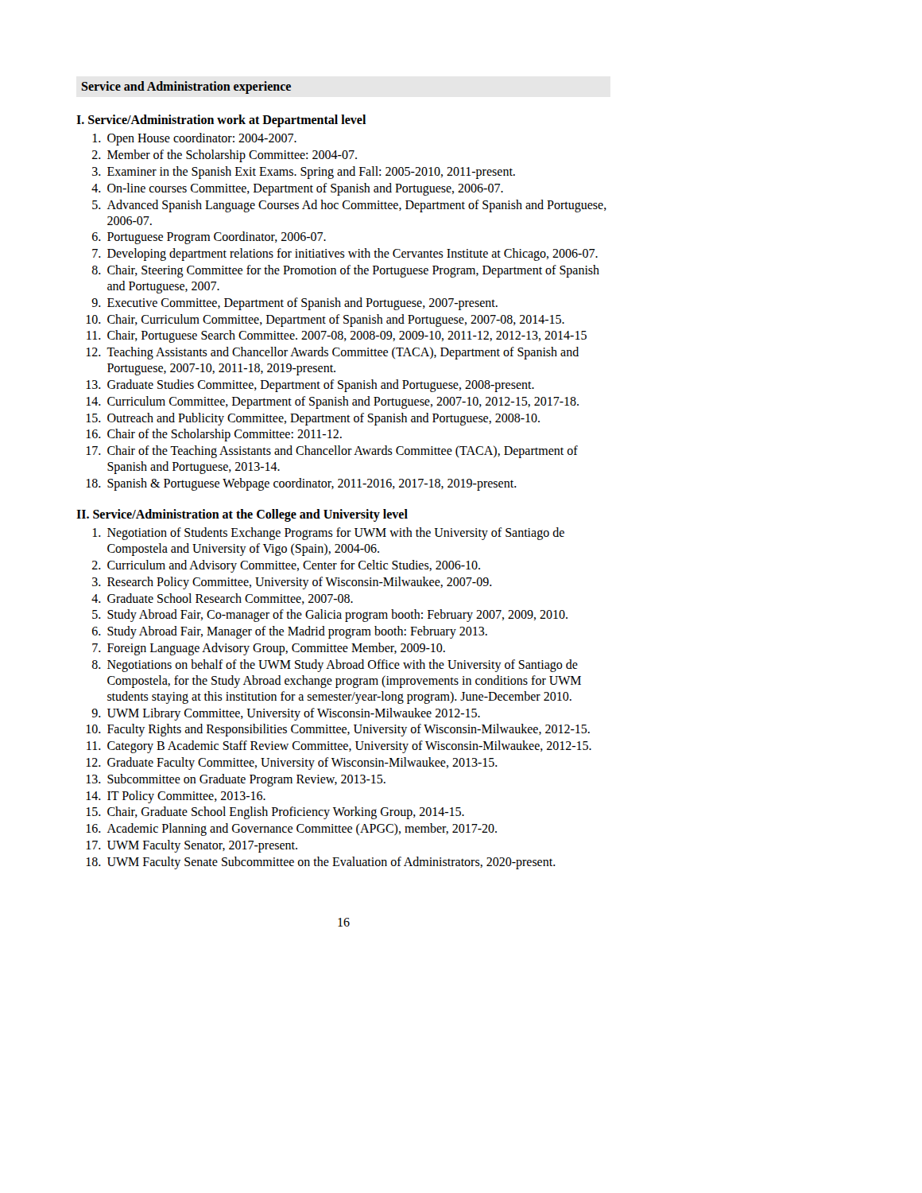Service and Administration experience
I. Service/Administration work at Departmental level
Open House coordinator: 2004-2007.
Member of the Scholarship Committee: 2004-07.
Examiner in the Spanish Exit Exams. Spring and Fall: 2005-2010, 2011-present.
On-line courses Committee, Department of Spanish and Portuguese, 2006-07.
Advanced Spanish Language Courses Ad hoc Committee, Department of Spanish and Portuguese, 2006-07.
Portuguese Program Coordinator, 2006-07.
Developing department relations for initiatives with the Cervantes Institute at Chicago, 2006-07.
Chair, Steering Committee for the Promotion of the Portuguese Program, Department of Spanish and Portuguese, 2007.
Executive Committee, Department of Spanish and Portuguese, 2007-present.
Chair, Curriculum Committee, Department of Spanish and Portuguese, 2007-08, 2014-15.
Chair, Portuguese Search Committee. 2007-08, 2008-09, 2009-10, 2011-12, 2012-13, 2014-15
Teaching Assistants and Chancellor Awards Committee (TACA), Department of Spanish and Portuguese, 2007-10, 2011-18, 2019-present.
Graduate Studies Committee, Department of Spanish and Portuguese, 2008-present.
Curriculum Committee, Department of Spanish and Portuguese, 2007-10, 2012-15, 2017-18.
Outreach and Publicity Committee, Department of Spanish and Portuguese, 2008-10.
Chair of the Scholarship Committee: 2011-12.
Chair of the Teaching Assistants and Chancellor Awards Committee (TACA), Department of Spanish and Portuguese, 2013-14.
Spanish & Portuguese Webpage coordinator, 2011-2016, 2017-18, 2019-present.
II. Service/Administration at the College and University level
Negotiation of Students Exchange Programs for UWM with the University of Santiago de Compostela and University of Vigo (Spain), 2004-06.
Curriculum and Advisory Committee, Center for Celtic Studies, 2006-10.
Research Policy Committee, University of Wisconsin-Milwaukee, 2007-09.
Graduate School Research Committee, 2007-08.
Study Abroad Fair, Co-manager of the Galicia program booth: February 2007, 2009, 2010.
Study Abroad Fair, Manager of the Madrid program booth: February 2013.
Foreign Language Advisory Group, Committee Member, 2009-10.
Negotiations on behalf of the UWM Study Abroad Office with the University of Santiago de Compostela, for the Study Abroad exchange program (improvements in conditions for UWM students staying at this institution for a semester/year-long program). June-December 2010.
UWM Library Committee, University of Wisconsin-Milwaukee 2012-15.
Faculty Rights and Responsibilities Committee, University of Wisconsin-Milwaukee, 2012-15.
Category B Academic Staff Review Committee, University of Wisconsin-Milwaukee, 2012-15.
Graduate Faculty Committee, University of Wisconsin-Milwaukee, 2013-15.
Subcommittee on Graduate Program Review, 2013-15.
IT Policy Committee, 2013-16.
Chair, Graduate School English Proficiency Working Group, 2014-15.
Academic Planning and Governance Committee (APGC), member, 2017-20.
UWM Faculty Senator, 2017-present.
UWM Faculty Senate Subcommittee on the Evaluation of Administrators, 2020-present.
16